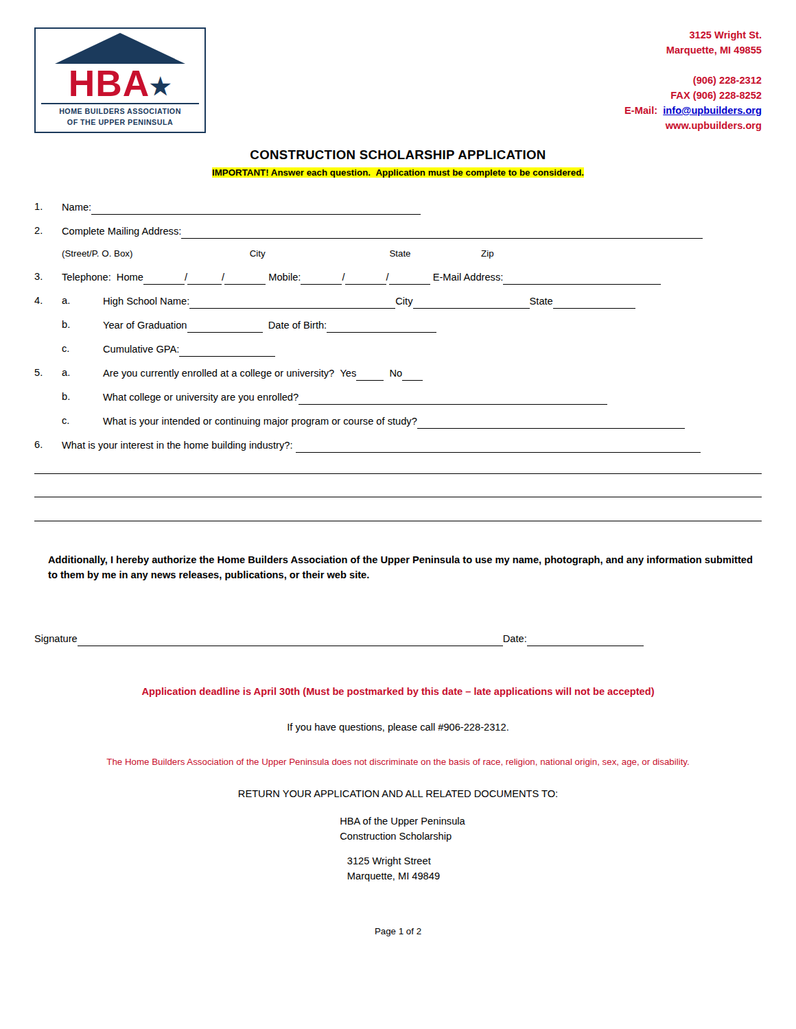HBA★
HOME BUILDERS ASSOCIATION
OF THE UPPER PENINSULA
3125 Wright St.
Marquette, MI 49855
(906) 228-2312
FAX (906) 228-8252
E-Mail: info@upbuilders.org
www.upbuilders.org
CONSTRUCTION SCHOLARSHIP APPLICATION
IMPORTANT! Answer each question. Application must be complete to be considered.
| 1. | Name: |
| 2. | Complete Mailing Address: |
| | (Street/P. O. Box) City State Zip |
| 3. | Telephone: Home / / Mobile: / / E-Mail Address: |
| 4. | a. | High School Name: City State |
| | b. | Year of Graduation Date of Birth: |
| | c. | Cumulative GPA: |
| 5. | a. | Are you currently enrolled at a college or university? Yes No |
| | b. | What college or university are you enrolled? |
| | c. | What is your intended or continuing major program or course of study? |
| 6. | What is your interest in the home building industry?: |
Additionally, I hereby authorize the Home Builders Association of the Upper Peninsula to use my name, photograph, and any information submitted to them by me in any news releases, publications, or their web site.
Signature Date:
Application deadline is April 30th (Must be postmarked by this date – late applications will not be accepted)
If you have questions, please call #906-228-2312.
The Home Builders Association of the Upper Peninsula does not discriminate on the basis of race, religion, national origin, sex, age, or disability.
RETURN YOUR APPLICATION AND ALL RELATED DOCUMENTS TO:
HBA of the Upper Peninsula
Construction Scholarship
3125 Wright Street
Marquette, MI 49849
Page 1 of 2